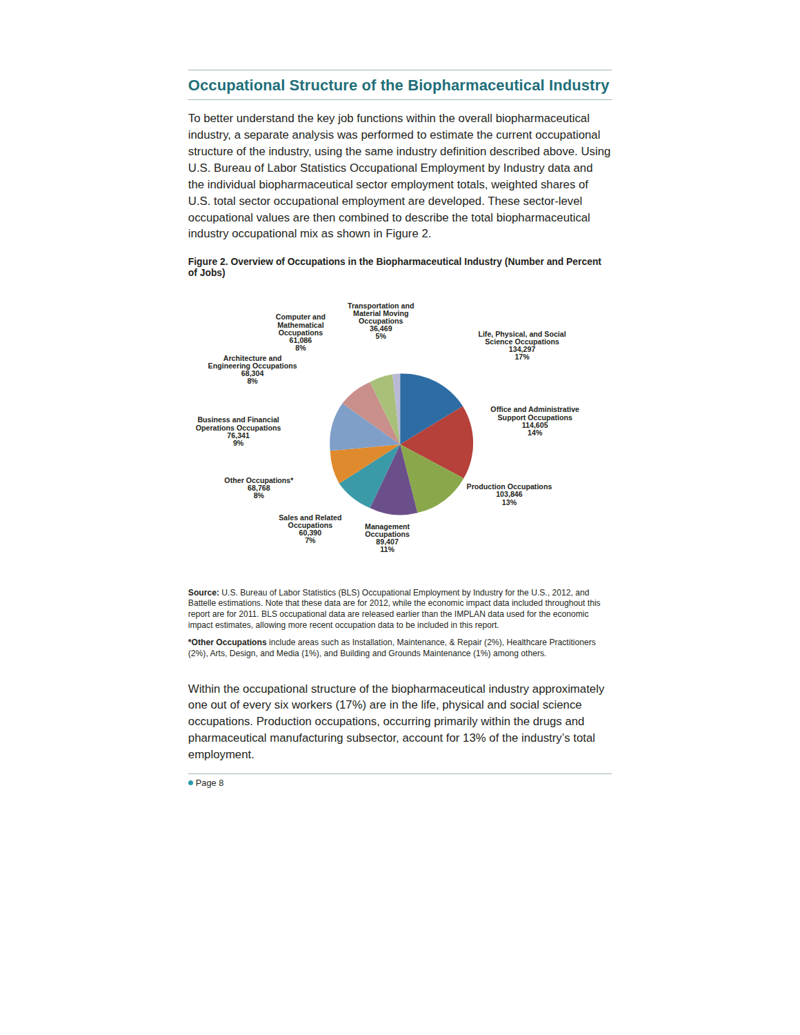Occupational Structure of the Biopharmaceutical Industry
To better understand the key job functions within the overall biopharmaceutical industry, a separate analysis was performed to estimate the current occupational structure of the industry, using the same industry definition described above. Using U.S. Bureau of Labor Statistics Occupational Employment by Industry data and the individual biopharmaceutical sector employment totals, weighted shares of U.S. total sector occupational employment are developed. These sector-level occupational values are then combined to describe the total biopharmaceutical industry occupational mix as shown in Figure 2.
Figure 2. Overview of Occupations in the Biopharmaceutical Industry (Number and Percent of Jobs)
Transportation and Material Moving Occupations 36,469 5% Computer and Mathematical Occupations 61,086 8% Architecture and Engineering Occupations 68,304 8% Business and Financial Operations Occupations 76,341 9% Other Occupations* 68,768 8% Sales and Related Occupations 60,390 7% Management Occupations 89,407 11% Production Occupations 103,846 13% Office and Administrative Support Occupations 114,605 14% Life, Physical, and Social Science Occupations 134,297 17%
Source: U.S. Bureau of Labor Statistics (BLS) Occupational Employment by Industry for the U.S., 2012, and Battelle estimations. Note that these data are for 2012, while the economic impact data included throughout this report are for 2011. BLS occupational data are released earlier than the IMPLAN data used for the economic impact estimates, allowing more recent occupation data to be included in this report.
*Other Occupations include areas such as Installation, Maintenance, & Repair (2%), Healthcare Practitioners (2%), Arts, Design, and Media (1%), and Building and Grounds Maintenance (1%) among others.
Within the occupational structure of the biopharmaceutical industry approximately one out of every six workers (17%) are in the life, physical and social science occupations. Production occupations, occurring primarily within the drugs and pharmaceutical manufacturing subsector, account for 13% of the industry’s total employment.
Page 8